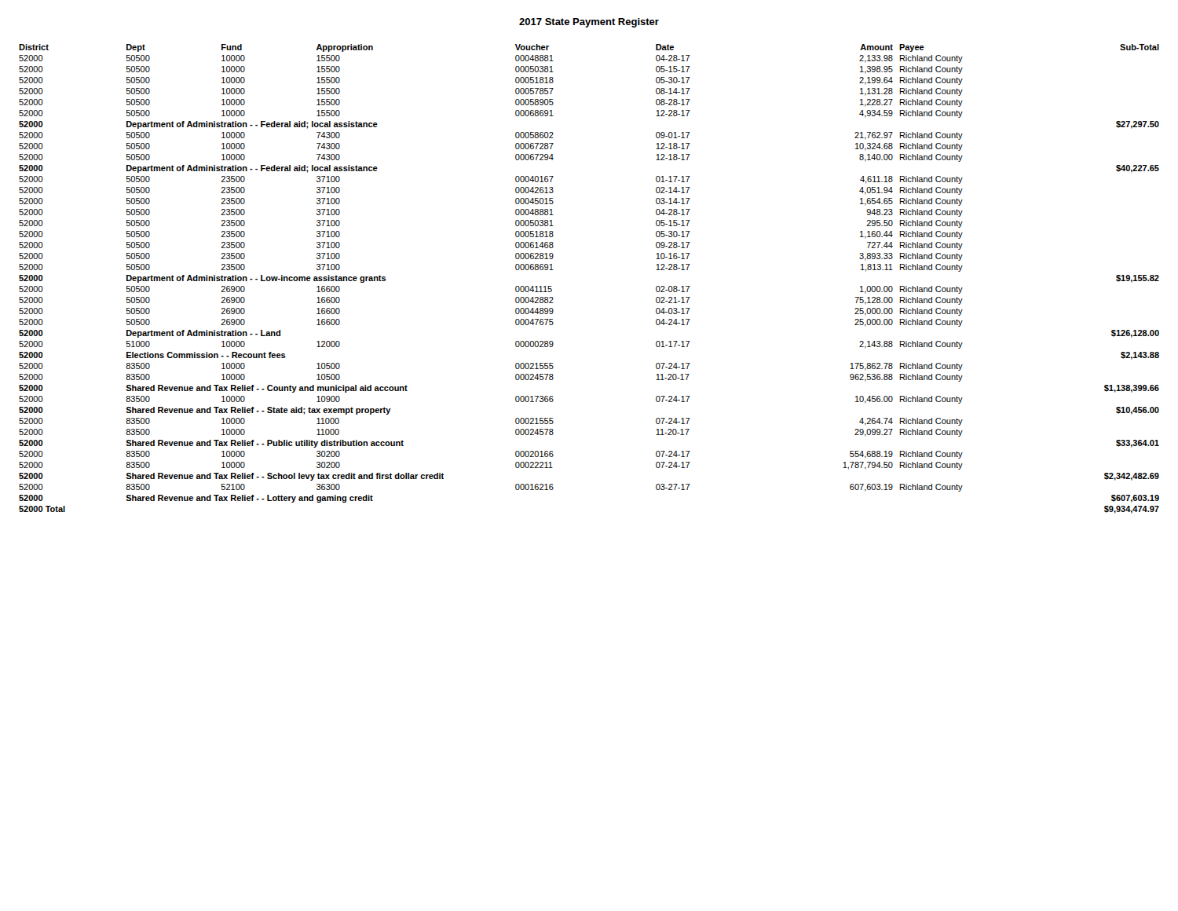2017 State Payment Register
| District | Dept | Fund | Appropriation | Voucher | Date | Amount | Payee | Sub-Total |
| --- | --- | --- | --- | --- | --- | --- | --- | --- |
| 52000 | 50500 | 10000 | 15500 | 00048881 | 04-28-17 | 2,133.98 | Richland County | |
| 52000 | 50500 | 10000 | 15500 | 00050381 | 05-15-17 | 1,398.95 | Richland County | |
| 52000 | 50500 | 10000 | 15500 | 00051818 | 05-30-17 | 2,199.64 | Richland County | |
| 52000 | 50500 | 10000 | 15500 | 00057857 | 08-14-17 | 1,131.28 | Richland County | |
| 52000 | 50500 | 10000 | 15500 | 00058905 | 08-28-17 | 1,228.27 | Richland County | |
| 52000 | 50500 | 10000 | 15500 | 00068691 | 12-28-17 | 4,934.59 | Richland County | |
| 52000 | Department of Administration - - Federal aid; local assistance | | | $27,297.50 |
| 52000 | 50500 | 10000 | 74300 | 00058602 | 09-01-17 | 21,762.97 | Richland County | |
| 52000 | 50500 | 10000 | 74300 | 00067287 | 12-18-17 | 10,324.68 | Richland County | |
| 52000 | 50500 | 10000 | 74300 | 00067294 | 12-18-17 | 8,140.00 | Richland County | |
| 52000 | Department of Administration - - Federal aid; local assistance | | | $40,227.65 |
| 52000 | 50500 | 23500 | 37100 | 00040167 | 01-17-17 | 4,611.18 | Richland County | |
| 52000 | 50500 | 23500 | 37100 | 00042613 | 02-14-17 | 4,051.94 | Richland County | |
| 52000 | 50500 | 23500 | 37100 | 00045015 | 03-14-17 | 1,654.65 | Richland County | |
| 52000 | 50500 | 23500 | 37100 | 00048881 | 04-28-17 | 948.23 | Richland County | |
| 52000 | 50500 | 23500 | 37100 | 00050381 | 05-15-17 | 295.50 | Richland County | |
| 52000 | 50500 | 23500 | 37100 | 00051818 | 05-30-17 | 1,160.44 | Richland County | |
| 52000 | 50500 | 23500 | 37100 | 00061468 | 09-28-17 | 727.44 | Richland County | |
| 52000 | 50500 | 23500 | 37100 | 00062819 | 10-16-17 | 3,893.33 | Richland County | |
| 52000 | 50500 | 23500 | 37100 | 00068691 | 12-28-17 | 1,813.11 | Richland County | |
| 52000 | Department of Administration - - Low-income assistance grants | | | $19,155.82 |
| 52000 | 50500 | 26900 | 16600 | 00041115 | 02-08-17 | 1,000.00 | Richland County | |
| 52000 | 50500 | 26900 | 16600 | 00042882 | 02-21-17 | 75,128.00 | Richland County | |
| 52000 | 50500 | 26900 | 16600 | 00044899 | 04-03-17 | 25,000.00 | Richland County | |
| 52000 | 50500 | 26900 | 16600 | 00047675 | 04-24-17 | 25,000.00 | Richland County | |
| 52000 | Department of Administration - - Land | | | $126,128.00 |
| 52000 | 51000 | 10000 | 12000 | 00000289 | 01-17-17 | 2,143.88 | Richland County | |
| 52000 | Elections Commission - - Recount fees | | | $2,143.88 |
| 52000 | 83500 | 10000 | 10500 | 00021555 | 07-24-17 | 175,862.78 | Richland County | |
| 52000 | 83500 | 10000 | 10500 | 00024578 | 11-20-17 | 962,536.88 | Richland County | |
| 52000 | Shared Revenue and Tax Relief - - County and municipal aid account | | | $1,138,399.66 |
| 52000 | 83500 | 10000 | 10900 | 00017366 | 07-24-17 | 10,456.00 | Richland County | |
| 52000 | Shared Revenue and Tax Relief - - State aid; tax exempt property | | | $10,456.00 |
| 52000 | 83500 | 10000 | 11000 | 00021555 | 07-24-17 | 4,264.74 | Richland County | |
| 52000 | 83500 | 10000 | 11000 | 00024578 | 11-20-17 | 29,099.27 | Richland County | |
| 52000 | Shared Revenue and Tax Relief - - Public utility distribution account | | | $33,364.01 |
| 52000 | 83500 | 10000 | 30200 | 00020166 | 07-24-17 | 554,688.19 | Richland County | |
| 52000 | 83500 | 10000 | 30200 | 00022211 | 07-24-17 | 1,787,794.50 | Richland County | |
| 52000 | Shared Revenue and Tax Relief - - School levy tax credit and first dollar credit | | | $2,342,482.69 |
| 52000 | 83500 | 52100 | 36300 | 00016216 | 03-27-17 | 607,603.19 | Richland County | |
| 52000 | Shared Revenue and Tax Relief - - Lottery and gaming credit | | | $607,603.19 |
| 52000 Total | | | | $9,934,474.97 |